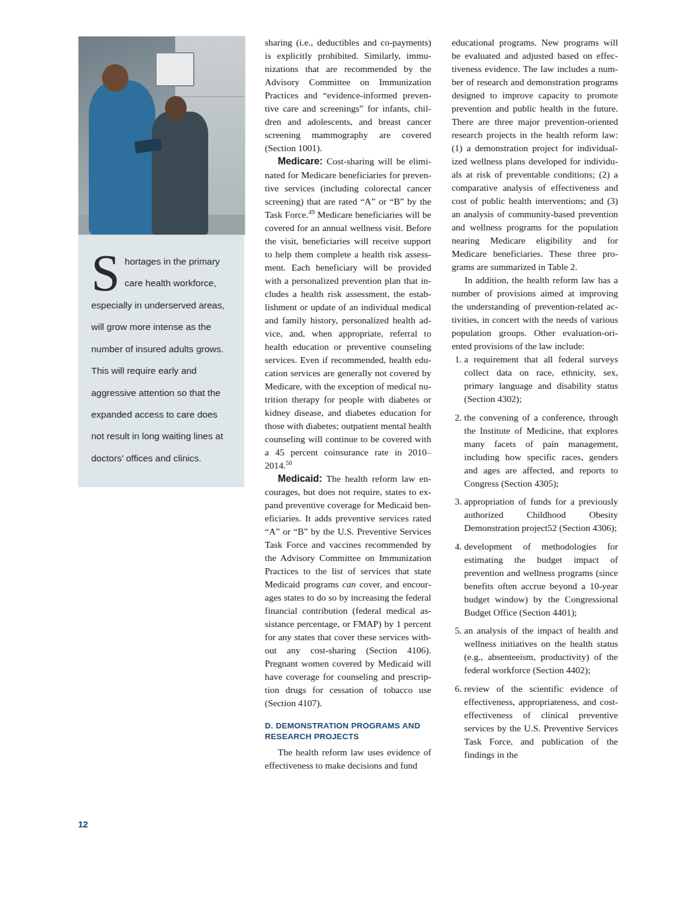Shortages in the primary care health workforce, especially in underserved areas, will grow more intense as the number of insured adults grows. This will require early and aggressive attention so that the expanded access to care does not result in long waiting lines at doctors’ offices and clinics.
sharing (i.e., deductibles and co-payments) is explicitly prohibited. Similarly, immunizations that are recommended by the Advisory Committee on Immunization Practices and “evidence-informed preventive care and screenings” for infants, children and adolescents, and breast cancer screening mammography are covered (Section 1001).
Medicare: Cost-sharing will be eliminated for Medicare beneficiaries for preventive services (including colorectal cancer screening) that are rated “A” or “B” by the Task Force.49 Medicare beneficiaries will be covered for an annual wellness visit. Before the visit, beneficiaries will receive support to help them complete a health risk assessment. Each beneficiary will be provided with a personalized prevention plan that includes a health risk assessment, the establishment or update of an individual medical and family history, personalized health advice, and, when appropriate, referral to health education or preventive counseling services. Even if recommended, health education services are generally not covered by Medicare, with the exception of medical nutrition therapy for people with diabetes or kidney disease, and diabetes education for those with diabetes; outpatient mental health counseling will continue to be covered with a 45 percent coinsurance rate in 2010–2014.50
Medicaid: The health reform law encourages, but does not require, states to expand preventive coverage for Medicaid beneficiaries. It adds preventive services rated “A” or “B” by the U.S. Preventive Services Task Force and vaccines recommended by the Advisory Committee on Immunization Practices to the list of services that state Medicaid programs can cover, and encourages states to do so by increasing the federal financial contribution (federal medical assistance percentage, or FMAP) by 1 percent for any states that cover these services without any cost-sharing (Section 4106). Pregnant women covered by Medicaid will have coverage for counseling and prescription drugs for cessation of tobacco use (Section 4107).
D. Demonstration Programs and Research Projects
The health reform law uses evidence of effectiveness to make decisions and fund
educational programs. New programs will be evaluated and adjusted based on effectiveness evidence. The law includes a number of research and demonstration programs designed to improve capacity to promote prevention and public health in the future. There are three major prevention-oriented research projects in the health reform law: (1) a demonstration project for individualized wellness plans developed for individuals at risk of preventable conditions; (2) a comparative analysis of effectiveness and cost of public health interventions; and (3) an analysis of community-based prevention and wellness programs for the population nearing Medicare eligibility and for Medicare beneficiaries. These three programs are summarized in Table 2.
In addition, the health reform law has a number of provisions aimed at improving the understanding of prevention-related activities, in concert with the needs of various population groups. Other evaluation-oriented provisions of the law include:
a requirement that all federal surveys collect data on race, ethnicity, sex, primary language and disability status (Section 4302);
the convening of a conference, through the Institute of Medicine, that explores many facets of pain management, including how specific races, genders and ages are affected, and reports to Congress (Section 4305);
appropriation of funds for a previously authorized Childhood Obesity Demonstration project52 (Section 4306);
development of methodologies for estimating the budget impact of prevention and wellness programs (since benefits often accrue beyond a 10-year budget window) by the Congressional Budget Office (Section 4401);
an analysis of the impact of health and wellness initiatives on the health status (e.g., absenteeism, productivity) of the federal workforce (Section 4402);
review of the scientific evidence of effectiveness, appropriateness, and cost-effectiveness of clinical preventive services by the U.S. Preventive Services Task Force, and publication of the findings in the
12